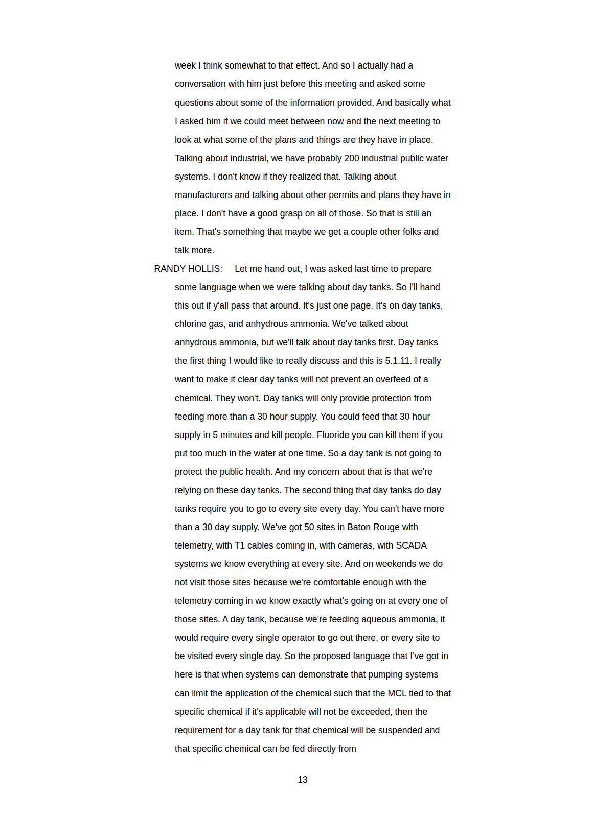week I think somewhat to that effect. And so I actually had a conversation with him just before this meeting and asked some questions about some of the information provided. And basically what I asked him if we could meet between now and the next meeting to look at what some of the plans and things are they have in place. Talking about industrial, we have probably 200 industrial public water systems. I don't know if they realized that. Talking about manufacturers and talking about other permits and plans they have in place. I don't have a good grasp on all of those. So that is still an item. That's something that maybe we get a couple other folks and talk more.
RANDY HOLLIS: Let me hand out, I was asked last time to prepare some language when we were talking about day tanks. So I'll hand this out if y'all pass that around. It's just one page. It's on day tanks, chlorine gas, and anhydrous ammonia. We've talked about anhydrous ammonia, but we'll talk about day tanks first. Day tanks the first thing I would like to really discuss and this is 5.1.11. I really want to make it clear day tanks will not prevent an overfeed of a chemical. They won't. Day tanks will only provide protection from feeding more than a 30 hour supply. You could feed that 30 hour supply in 5 minutes and kill people. Fluoride you can kill them if you put too much in the water at one time. So a day tank is not going to protect the public health. And my concern about that is that we're relying on these day tanks. The second thing that day tanks do day tanks require you to go to every site every day. You can't have more than a 30 day supply. We've got 50 sites in Baton Rouge with telemetry, with T1 cables coming in, with cameras, with SCADA systems we know everything at every site. And on weekends we do not visit those sites because we're comfortable enough with the telemetry coming in we know exactly what's going on at every one of those sites. A day tank, because we're feeding aqueous ammonia, it would require every single operator to go out there, or every site to be visited every single day. So the proposed language that I've got in here is that when systems can demonstrate that pumping systems can limit the application of the chemical such that the MCL tied to that specific chemical if it's applicable will not be exceeded, then the requirement for a day tank for that chemical will be suspended and that specific chemical can be fed directly from
13